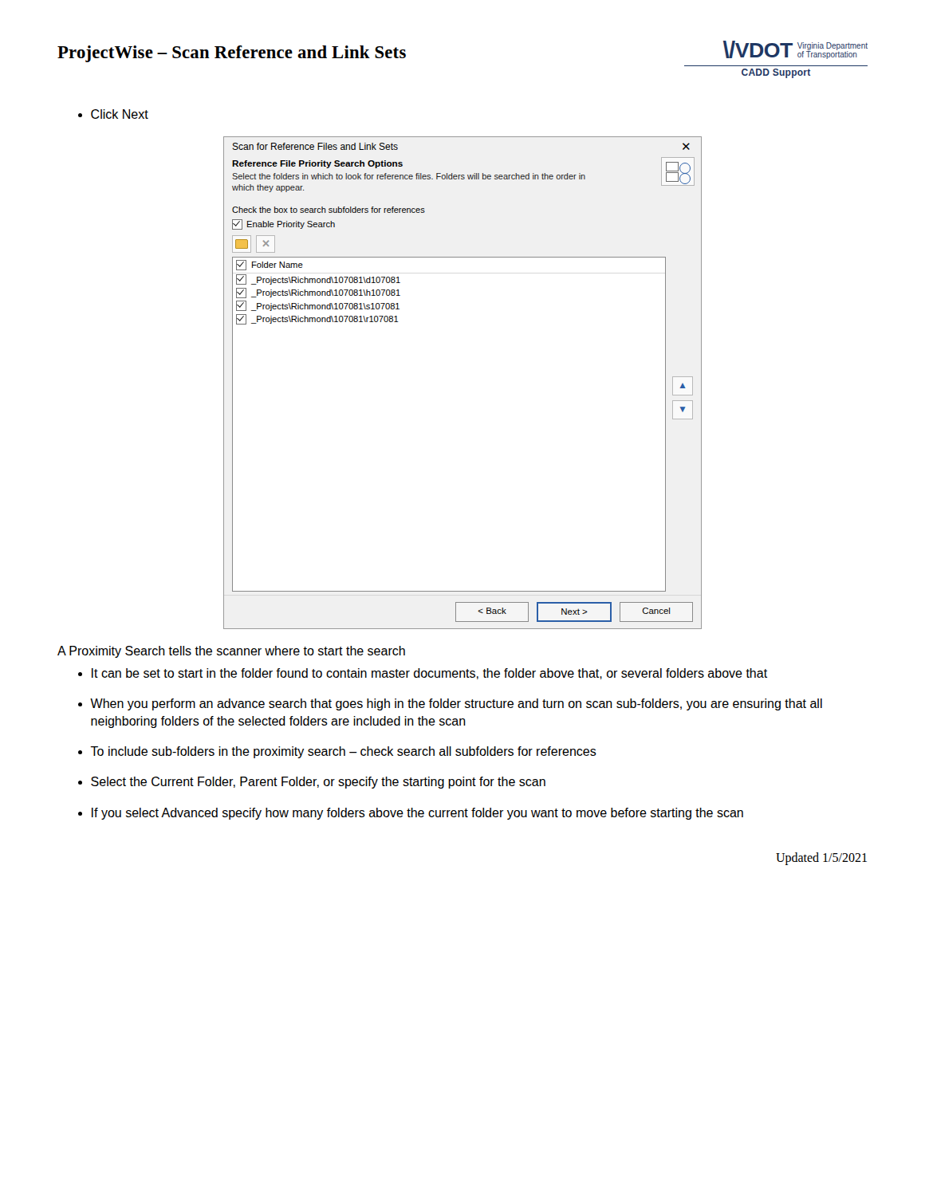ProjectWise – Scan Reference and Link Sets
\/VDOT Virginia Department
of Transportation
CADD Support
Click Next
Scan for Reference Files and Link Sets
✕
Reference File Priority Search Options
Select the folders in which to look for reference files. Folders will be searched in the order in which they appear.
Check the box to search subfolders for references
Enable Priority Search
✕
Folder Name
_Projects\Richmond\107081\d107081
_Projects\Richmond\107081\h107081
_Projects\Richmond\107081\s107081
_Projects\Richmond\107081\r107081
▲
▼
< Back
Next >
Cancel
A Proximity Search tells the scanner where to start the search
It can be set to start in the folder found to contain master documents, the folder above that, or several folders above that
When you perform an advance search that goes high in the folder structure and turn on scan sub-folders, you are ensuring that all neighboring folders of the selected folders are included in the scan
To include sub-folders in the proximity search – check search all subfolders for references
Select the Current Folder, Parent Folder, or specify the starting point for the scan
If you select Advanced specify how many folders above the current folder you want to move before starting the scan
Updated 1/5/2021